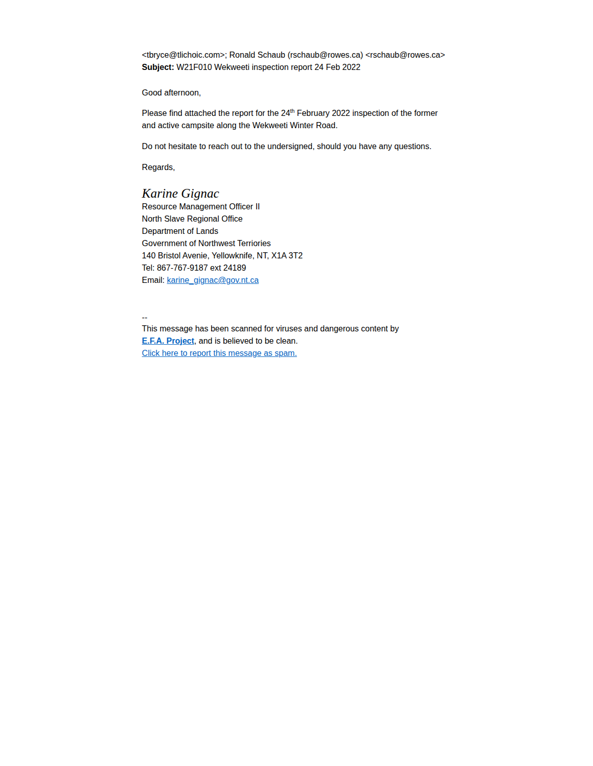<tbryce@tlichoic.com>; Ronald Schaub (rschaub@rowes.ca) <rschaub@rowes.ca>
Subject: W21F010 Wekweeti inspection report 24 Feb 2022
Good afternoon,
Please find attached the report for the 24th February 2022 inspection of the former and active campsite along the Wekweeti Winter Road.
Do not hesitate to reach out to the undersigned, should you have any questions.
Regards,
Karine Gignac
Resource Management Officer II
North Slave Regional Office
Department of Lands
Government of Northwest Terriories
140 Bristol Avenie, Yellowknife, NT, X1A 3T2
Tel: 867-767-9187 ext 24189
Email: karine_gignac@gov.nt.ca
--
This message has been scanned for viruses and dangerous content by
E.F.A. Project, and is believed to be clean.
Click here to report this message as spam.